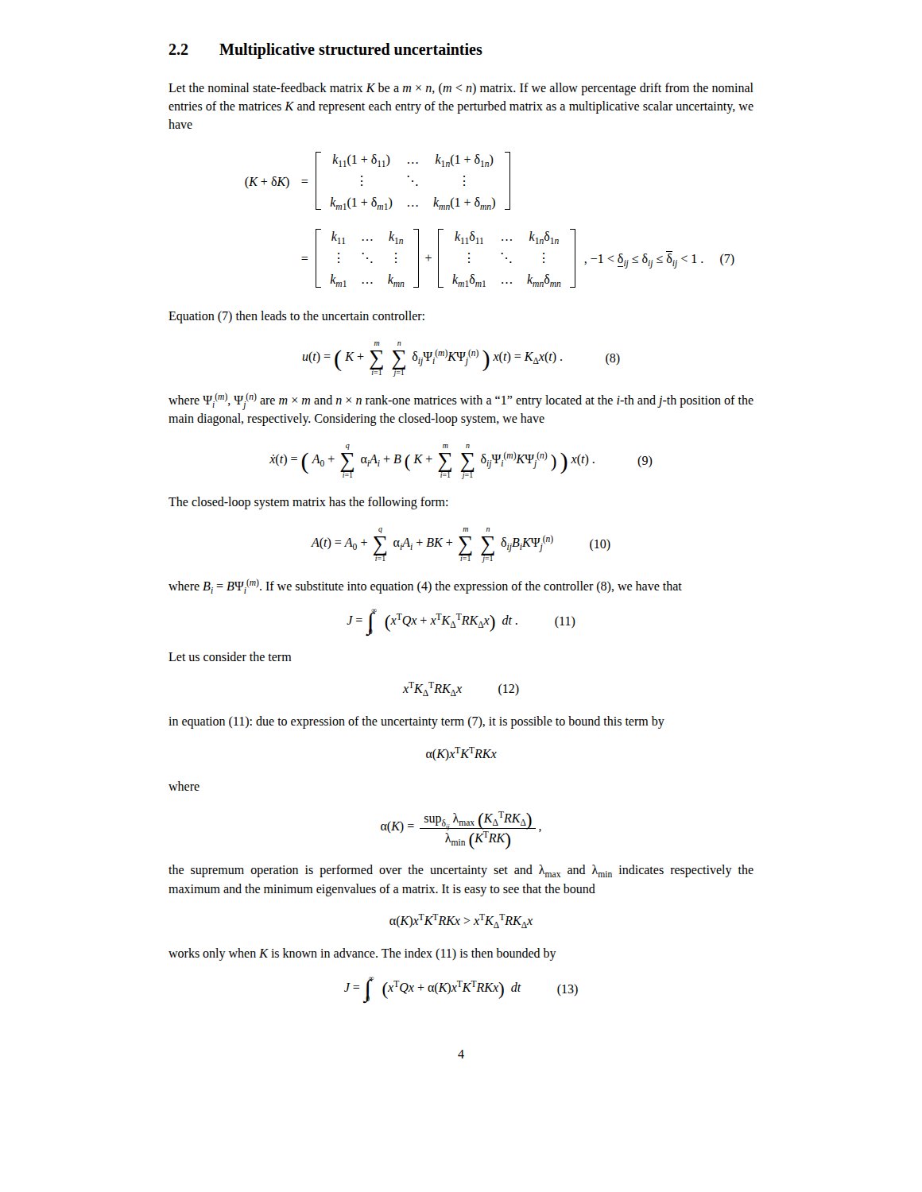2.2 Multiplicative structured uncertainties
Let the nominal state-feedback matrix K be a m × n, (m < n) matrix. If we allow percentage drift from the nominal entries of the matrices K and represent each entry of the perturbed matrix as a multiplicative scalar uncertainty, we have
| ( K + δ K ) | = | / k 11 (1 + δ 11 ) / … / k 1 n (1 + δ 1 n ) / / ⋮ / ⋱ / ⋮ / / k m 1 (1 + δ m 1 ) / … / k mn (1 + δ mn ) / | |
| | = | / k 11 / … / k 1 n / / ⋮ / ⋱ / ⋮ / / k m 1 / … / k mn / + / k 11 δ 11 / … / k 1 n δ 1 n / / ⋮ / ⋱ / ⋮ / / k m 1 δ m 1 / … / k mn δ mn / | , −1 < δ ij ≤ δ ij ≤ δ ij < 1 . | (7) |
Equation (7) then leads to the uncertain controller:
u(t) = ( K + m∑i=1 n∑j=1 δijΨi(m)KΨj(n) ) x(t) = KΔx(t) .
(8)
where Ψi(m), Ψj(n) are m × m and n × n rank-one matrices with a “1” entry located at the i-th and j-th position of the main diagonal, respectively. Considering the closed-loop system, we have
ẋ(t) = ( A0 + q∑i=1 αiAi + B ( K + m∑i=1 n∑j=1 δijΨi(m)KΨj(n) ) ) x(t) .
(9)
The closed-loop system matrix has the following form:
A(t) = A0 + q∑i=1 αiAi + BK + m∑i=1 n∑j=1 δijBiKΨj(n)
(10)
where Bi = BΨi(m). If we substitute into equation (4) the expression of the controller (8), we have that
J = ∫∞0 (xTQx + xTKΔTRKΔx) dt .
(11)
Let us consider the term
xTKΔTRKΔx
(12)
in equation (11): due to expression of the uncertainty term (7), it is possible to bound this term by
α(K)xTKTRKx
where
α(K) = supδij λmax (KΔTRKΔ) λmin (KTRK) ,
the supremum operation is performed over the uncertainty set and λmax and λmin indicates respectively the maximum and the minimum eigenvalues of a matrix. It is easy to see that the bound
α(K)xTKTRKx > xTKΔTRKΔx
works only when K is known in advance. The index (11) is then bounded by
J = ∫∞0 (xTQx + α(K)xTKTRKx) dt
(13)
4